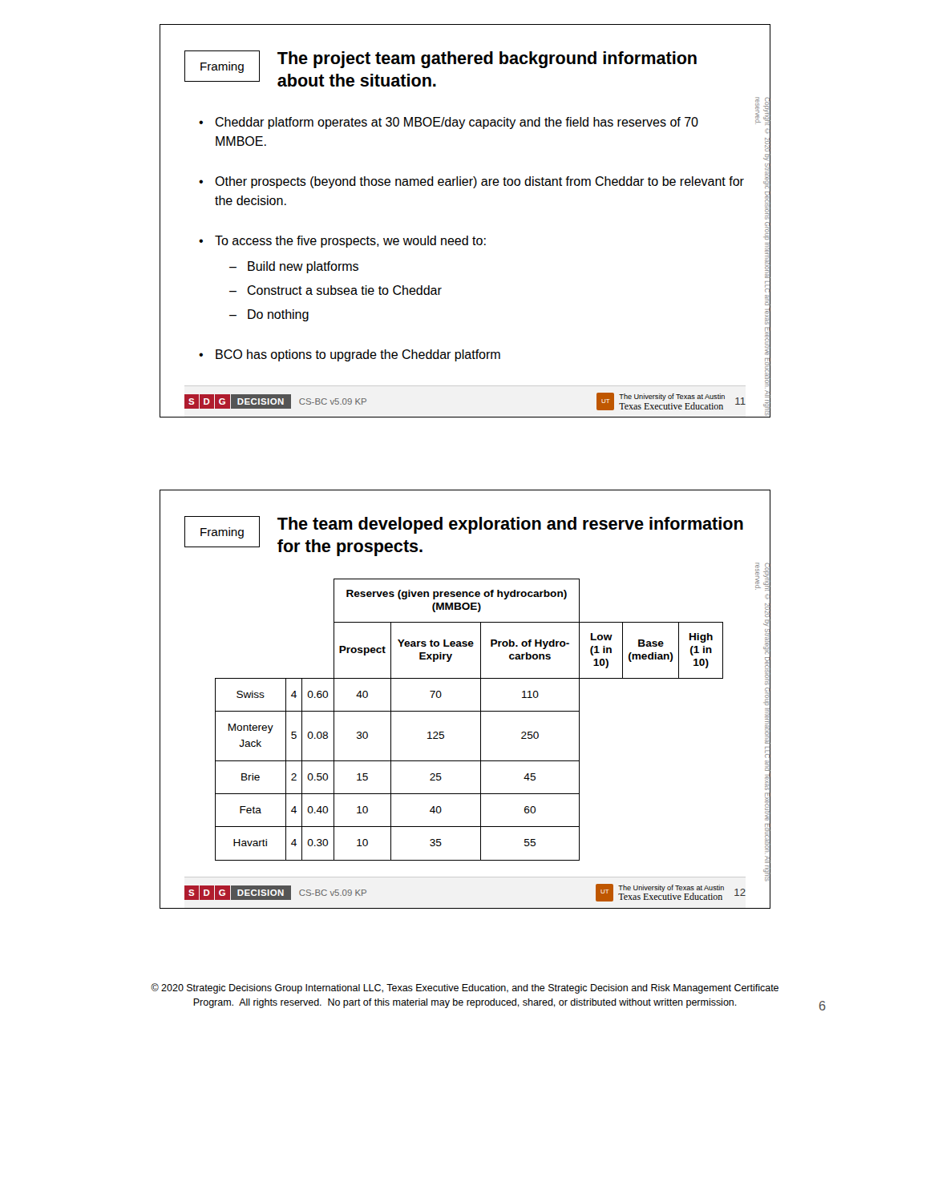Copyright © 2020 by Strategic Decisions Group International LLC and Texas Executive Education. All rights reserved.
Framing
The project team gathered background information about the situation.
Cheddar platform operates at 30 MBOE/day capacity and the field has reserves of 70 MMBOE.
Other prospects (beyond those named earlier) are too distant from Cheddar to be relevant for the decision.
To access the five prospects, we would need to:
Build new platforms
Construct a subsea tie to Cheddar
Do nothing
BCO has options to upgrade the Cheddar platform
SDGDECISION CS-BC v5.09 KP
UT The University of Texas at Austin
Texas Executive Education 11
Copyright © 2020 by Strategic Decisions Group International LLC and Texas Executive Education. All rights reserved.
Framing
The team developed exploration and reserve information for the prospects.
| | | | Reserves (given presence of hydrocarbon) (MMBOE) |
| --- | --- | --- | --- |
| Prospect | Years to Lease Expiry | Prob. of Hydro-carbons | Low (1 in 10) | Base (median) | High (1 in 10) |
| Swiss | 4 | 0.60 | 40 | 70 | 110 |
| Monterey Jack | 5 | 0.08 | 30 | 125 | 250 |
| Brie | 2 | 0.50 | 15 | 25 | 45 |
| Feta | 4 | 0.40 | 10 | 40 | 60 |
| Havarti | 4 | 0.30 | 10 | 35 | 55 |
SDGDECISION CS-BC v5.09 KP
UT The University of Texas at Austin
Texas Executive Education 12
© 2020 Strategic Decisions Group International LLC, Texas Executive Education, and the Strategic Decision and Risk Management Certificate Program. All rights reserved. No part of this material may be reproduced, shared, or distributed without written permission. 6